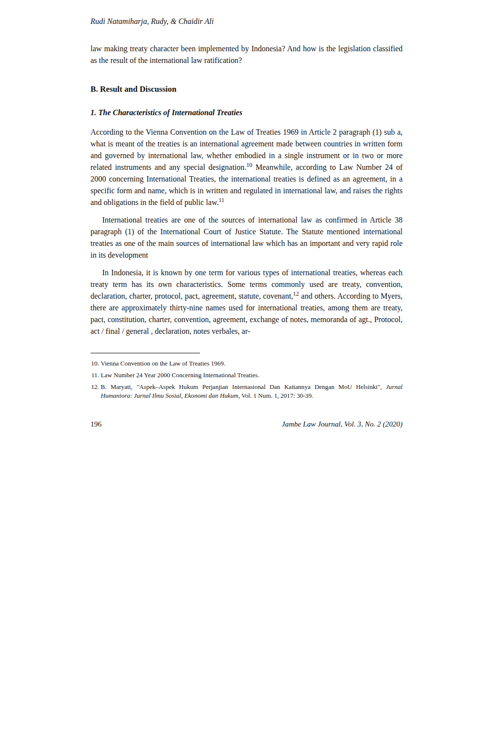Rudi Natamiharja, Rudy, & Chaidir Ali
law making treaty character been implemented by Indonesia? And how is the legislation classified as the result of the international law ratification?
B. Result and Discussion
1. The Characteristics of International Treaties
According to the Vienna Convention on the Law of Treaties 1969 in Article 2 paragraph (1) sub a, what is meant of the treaties is an international agreement made between countries in written form and governed by international law, whether embodied in a single instrument or in two or more related instruments and any special designation.10 Meanwhile, according to Law Number 24 of 2000 concerning International Treaties, the international treaties is defined as an agreement, in a specific form and name, which is in written and regulated in international law, and raises the rights and obligations in the field of public law.11
International treaties are one of the sources of international law as confirmed in Article 38 paragraph (1) of the International Court of Justice Statute. The Statute mentioned international treaties as one of the main sources of international law which has an important and very rapid role in its development
In Indonesia, it is known by one term for various types of international treaties, whereas each treaty term has its own characteristics. Some terms commonly used are treaty, convention, declaration, charter, protocol, pact, agreement, statute, covenant,12 and others. According to Myers, there are approximately thirty-nine names used for international treaties, among them are treaty, pact, constitution, charter, convention, agreement, exchange of notes, memoranda of agt., Protocol, act / final / general , declaration, notes verbales, ar-
Vienna Convention on the Law of Treaties 1969.
Law Number 24 Year 2000 Concerning International Treaties.
B. Maryati, "Aspek–Aspek Hukum Perjanjian Internasional Dan Kaitannya Dengan MoU Helsinki", Jurnal Humaniora: Jurnal Ilmu Sosial, Ekonomi dan Hukum, Vol. 1 Num. 1, 2017: 30-39.
196 Jambe Law Journal, Vol. 3, No. 2 (2020)